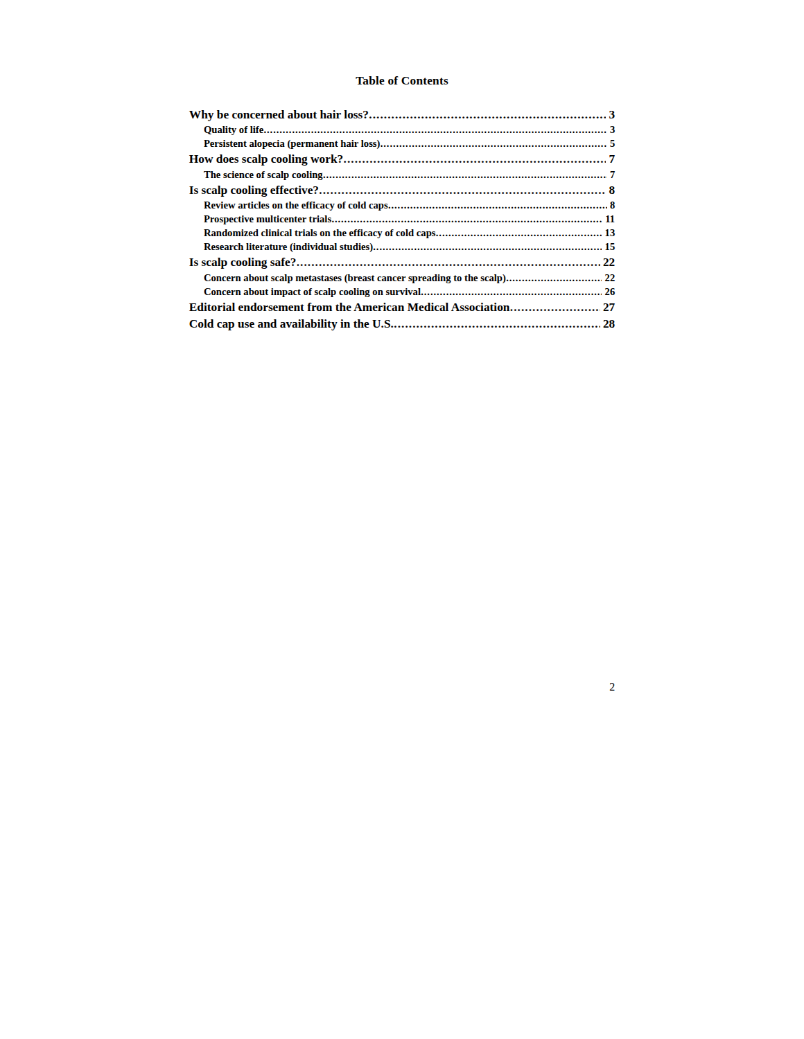Table of Contents
Why be concerned about hair loss? ........................................................................................................... 3
Quality of life ................................................................................................................................................. 3
Persistent alopecia (permanent hair loss) ......................................................................................... 5
How does scalp cooling work? ................................................................................................. 7
The science of scalp cooling ............................................................................................................................. 7
Is scalp cooling effective? ......................................................................................................... 8
Review articles on the efficacy of cold caps ..................................................................................... 8
Prospective multicenter trials ......................................................................................................................... 11
Randomized clinical trials on the efficacy of cold caps ................................................................. 13
Research literature (individual studies) ......................................................................................... 15
Is scalp cooling safe? ................................................................................................................. 22
Concern about scalp metastases (breast cancer spreading to the scalp) ................................. 22
Concern about impact of scalp cooling on survival ......................................................................... 26
Editorial endorsement from the American Medical Association ..................................... 27
Cold cap use and availability in the U.S. .................................................................................. 28
2